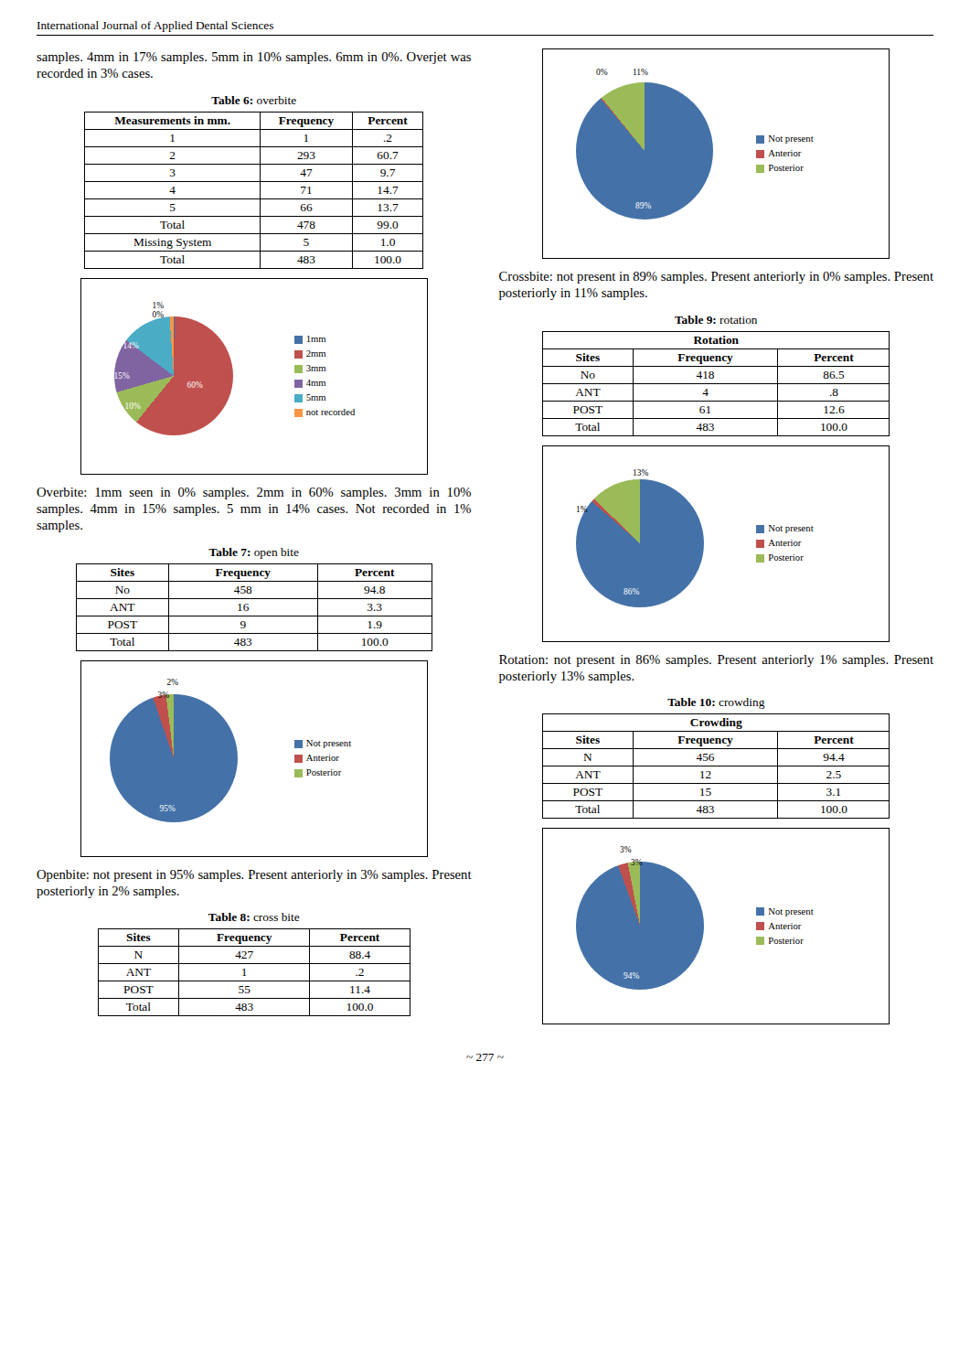International Journal of Applied Dental Sciences
samples. 4mm in 17% samples. 5mm in 10% samples. 6mm in 0%. Overjet was recorded in 3% cases.
Table 6: overbite
| Measurements in mm. | Frequency | Percent |
| --- | --- | --- |
| 1 | 1 | .2 |
| 2 | 293 | 60.7 |
| 3 | 47 | 9.7 |
| 4 | 71 | 14.7 |
| 5 | 66 | 13.7 |
| Total | 478 | 99.0 |
| Missing System | 5 | 1.0 |
| Total | 483 | 100.0 |
1%
0%
14%
15%
10%
60%
1mm
2mm
3mm
4mm
5mm
not recorded
Overbite: 1mm seen in 0% samples. 2mm in 60% samples. 3mm in 10% samples. 4mm in 15% samples. 5 mm in 14% cases. Not recorded in 1% samples.
Table 7: open bite
| Sites | Frequency | Percent |
| --- | --- | --- |
| No | 458 | 94.8 |
| ANT | 16 | 3.3 |
| POST | 9 | 1.9 |
| Total | 483 | 100.0 |
2%
3%
95%
Not present
Anterior
Posterior
Openbite: not present in 95% samples. Present anteriorly in 3% samples. Present posteriorly in 2% samples.
Table 8: cross bite
| Sites | Frequency | Percent |
| --- | --- | --- |
| N | 427 | 88.4 |
| ANT | 1 | .2 |
| POST | 55 | 11.4 |
| Total | 483 | 100.0 |
0%
11%
89%
Not present
Anterior
Posterior
Crossbite: not present in 89% samples. Present anteriorly in 0% samples. Present posteriorly in 11% samples.
Table 9: rotation
| Rotation |
| --- |
| Sites | Frequency | Percent |
| No | 418 | 86.5 |
| ANT | 4 | .8 |
| POST | 61 | 12.6 |
| Total | 483 | 100.0 |
1%
13%
86%
Not present
Anterior
Posterior
Rotation: not present in 86% samples. Present anteriorly 1% samples. Present posteriorly 13% samples.
Table 10: crowding
| Crowding |
| --- |
| Sites | Frequency | Percent |
| N | 456 | 94.4 |
| ANT | 12 | 2.5 |
| POST | 15 | 3.1 |
| Total | 483 | 100.0 |
3%
3%
94%
Not present
Anterior
Posterior
~ 277 ~